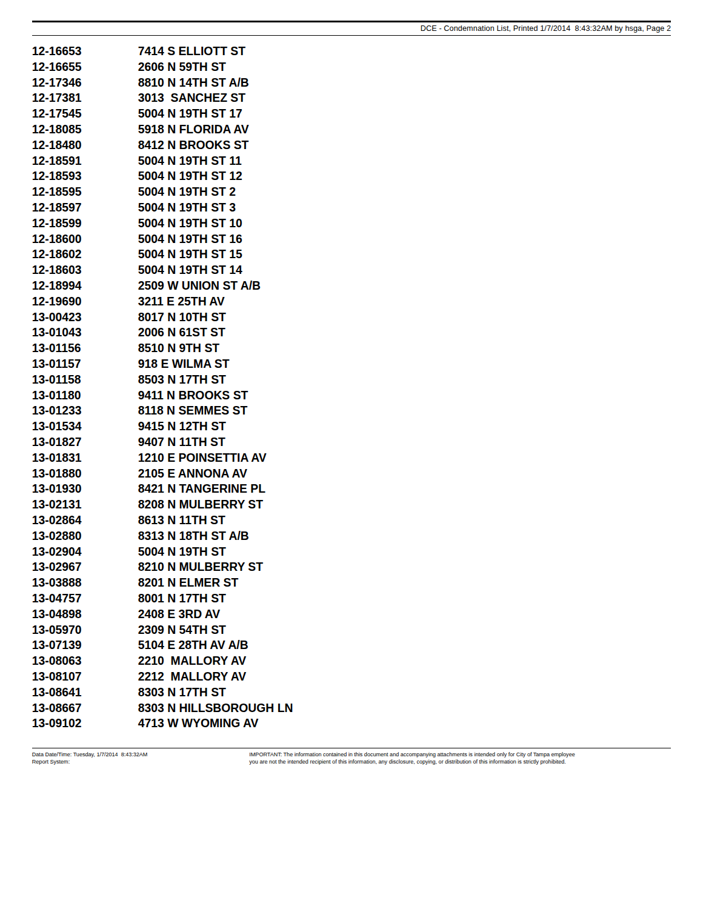DCE - Condemnation List, Printed 1/7/2014 8:43:32AM by hsga, Page 2
| 12-16653 | 7414 S ELLIOTT ST |
| 12-16655 | 2606 N 59TH ST |
| 12-17346 | 8810 N 14TH ST A/B |
| 12-17381 | 3013 SANCHEZ ST |
| 12-17545 | 5004 N 19TH ST 17 |
| 12-18085 | 5918 N FLORIDA AV |
| 12-18480 | 8412 N BROOKS ST |
| 12-18591 | 5004 N 19TH ST 11 |
| 12-18593 | 5004 N 19TH ST 12 |
| 12-18595 | 5004 N 19TH ST 2 |
| 12-18597 | 5004 N 19TH ST 3 |
| 12-18599 | 5004 N 19TH ST 10 |
| 12-18600 | 5004 N 19TH ST 16 |
| 12-18602 | 5004 N 19TH ST 15 |
| 12-18603 | 5004 N 19TH ST 14 |
| 12-18994 | 2509 W UNION ST A/B |
| 12-19690 | 3211 E 25TH AV |
| 13-00423 | 8017 N 10TH ST |
| 13-01043 | 2006 N 61ST ST |
| 13-01156 | 8510 N 9TH ST |
| 13-01157 | 918 E WILMA ST |
| 13-01158 | 8503 N 17TH ST |
| 13-01180 | 9411 N BROOKS ST |
| 13-01233 | 8118 N SEMMES ST |
| 13-01534 | 9415 N 12TH ST |
| 13-01827 | 9407 N 11TH ST |
| 13-01831 | 1210 E POINSETTIA AV |
| 13-01880 | 2105 E ANNONA AV |
| 13-01930 | 8421 N TANGERINE PL |
| 13-02131 | 8208 N MULBERRY ST |
| 13-02864 | 8613 N 11TH ST |
| 13-02880 | 8313 N 18TH ST A/B |
| 13-02904 | 5004 N 19TH ST |
| 13-02967 | 8210 N MULBERRY ST |
| 13-03888 | 8201 N ELMER ST |
| 13-04757 | 8001 N 17TH ST |
| 13-04898 | 2408 E 3RD AV |
| 13-05970 | 2309 N 54TH ST |
| 13-07139 | 5104 E 28TH AV A/B |
| 13-08063 | 2210 MALLORY AV |
| 13-08107 | 2212 MALLORY AV |
| 13-08641 | 8303 N 17TH ST |
| 13-08667 | 8303 N HILLSBOROUGH LN |
| 13-09102 | 4713 W WYOMING AV |
Data Date/Time: Tuesday, 1/7/2014 8:43:32AM
Report System:
IMPORTANT: The information contained in this document and accompanying attachments is intended only for City of Tampa employee
you are not the intended recipient of this information, any disclosure, copying, or distribution of this information is strictly prohibited.